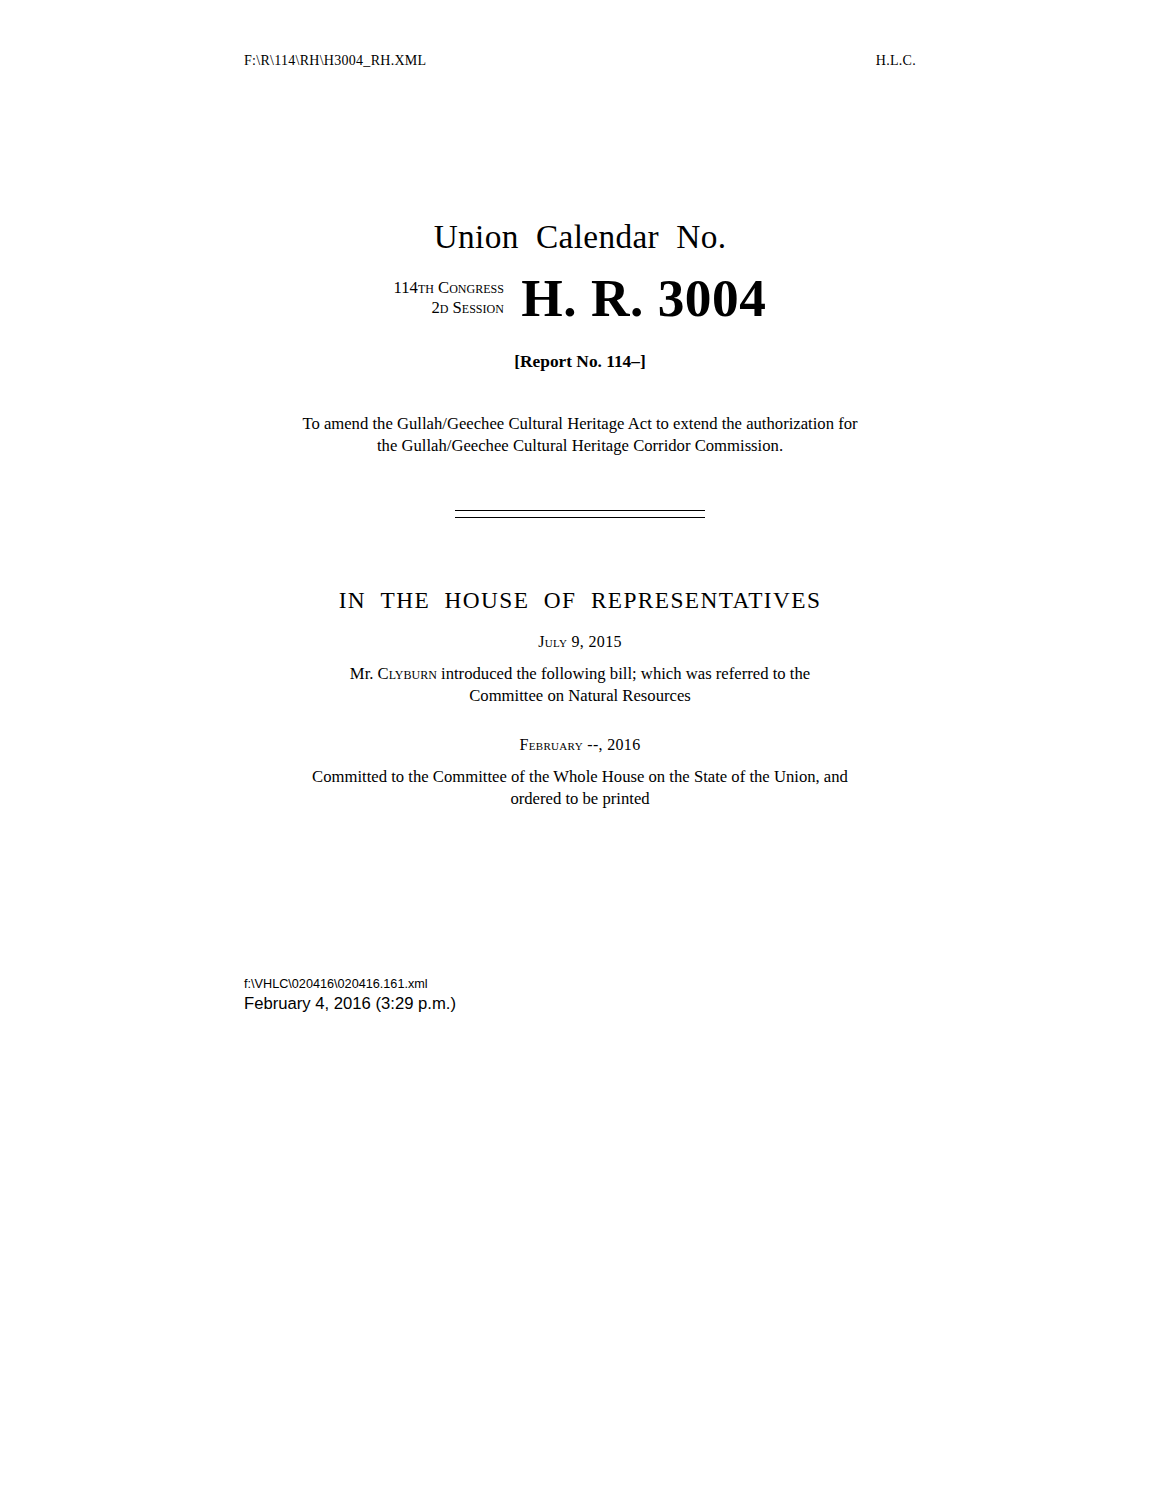F:\R\114\RH\H3004_RH.XML
H.L.C.
Union Calendar No.
114th Congress
2d Session
H. R. 3004
[Report No. 114–]
To amend the Gullah/Geechee Cultural Heritage Act to extend the authorization for the Gullah/Geechee Cultural Heritage Corridor Commission.
IN THE HOUSE OF REPRESENTATIVES
July 9, 2015
Mr. Clyburn introduced the following bill; which was referred to the Committee on Natural Resources
February --, 2016
Committed to the Committee of the Whole House on the State of the Union, and ordered to be printed
f:\VHLC\020416\020416.161.xml
February 4, 2016 (3:29 p.m.)